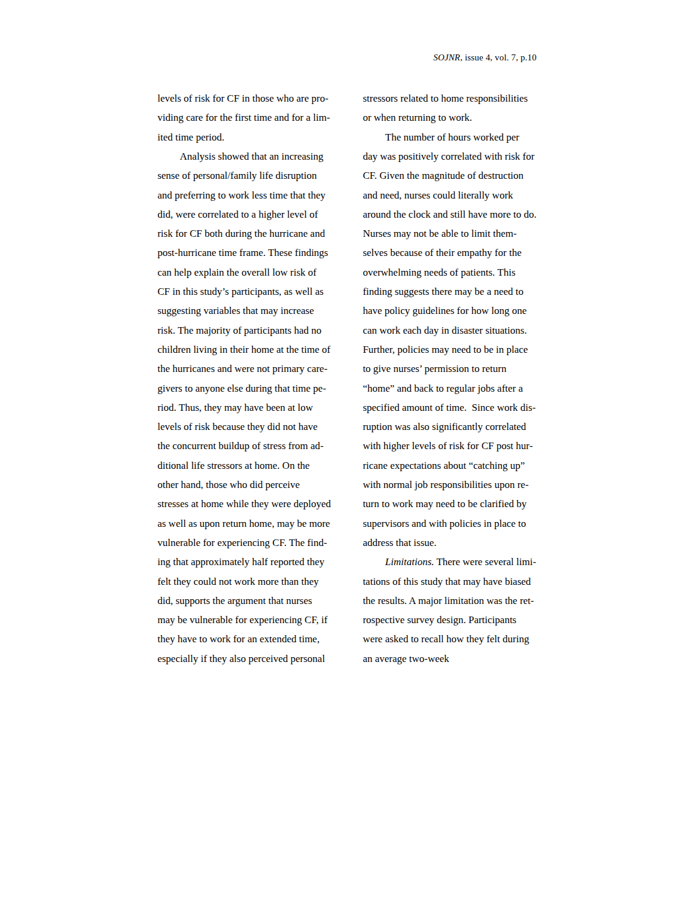SOJNR, issue 4, vol. 7, p.10
levels of risk for CF in those who are providing care for the first time and for a limited time period.
Analysis showed that an increasing sense of personal/family life disruption and preferring to work less time that they did, were correlated to a higher level of risk for CF both during the hurricane and post-hurricane time frame. These findings can help explain the overall low risk of CF in this study’s participants, as well as suggesting variables that may increase risk. The majority of participants had no children living in their home at the time of the hurricanes and were not primary caregivers to anyone else during that time period. Thus, they may have been at low levels of risk because they did not have the concurrent buildup of stress from additional life stressors at home. On the other hand, those who did perceive stresses at home while they were deployed as well as upon return home, may be more vulnerable for experiencing CF. The finding that approximately half reported they felt they could not work more than they did, supports the argument that nurses may be vulnerable for experiencing CF, if they have to work for an extended time, especially if they also perceived personal stressors related to home responsibilities or when returning to work.
The number of hours worked per day was positively correlated with risk for CF. Given the magnitude of destruction and need, nurses could literally work around the clock and still have more to do. Nurses may not be able to limit themselves because of their empathy for the overwhelming needs of patients. This finding suggests there may be a need to have policy guidelines for how long one can work each day in disaster situations. Further, policies may need to be in place to give nurses’ permission to return “home” and back to regular jobs after a specified amount of time. Since work disruption was also significantly correlated with higher levels of risk for CF post hurricane expectations about “catching up” with normal job responsibilities upon return to work may need to be clarified by supervisors and with policies in place to address that issue.
Limitations. There were several limitations of this study that may have biased the results. A major limitation was the retrospective survey design. Participants were asked to recall how they felt during an average two-week